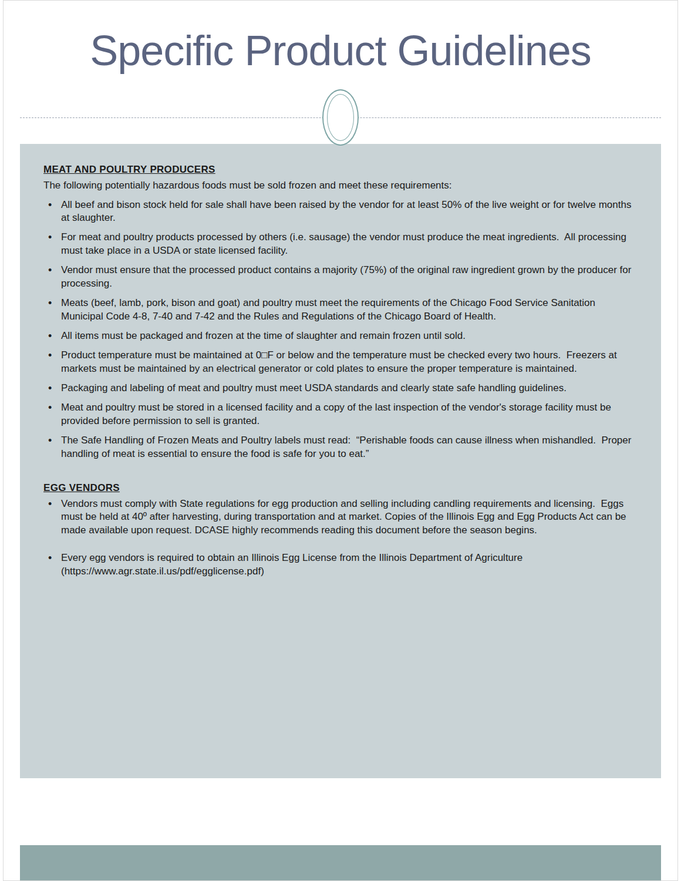Specific Product Guidelines
MEAT AND POULTRY PRODUCERS
The following potentially hazardous foods must be sold frozen and meet these requirements:
All beef and bison stock held for sale shall have been raised by the vendor for at least 50% of the live weight or for twelve months at slaughter.
For meat and poultry products processed by others (i.e. sausage) the vendor must produce the meat ingredients. All processing must take place in a USDA or state licensed facility.
Vendor must ensure that the processed product contains a majority (75%) of the original raw ingredient grown by the producer for processing.
Meats (beef, lamb, pork, bison and goat) and poultry must meet the requirements of the Chicago Food Service Sanitation Municipal Code 4-8, 7-40 and 7-42 and the Rules and Regulations of the Chicago Board of Health.
All items must be packaged and frozen at the time of slaughter and remain frozen until sold.
Product temperature must be maintained at 0□F or below and the temperature must be checked every two hours. Freezers at markets must be maintained by an electrical generator or cold plates to ensure the proper temperature is maintained.
Packaging and labeling of meat and poultry must meet USDA standards and clearly state safe handling guidelines.
Meat and poultry must be stored in a licensed facility and a copy of the last inspection of the vendor's storage facility must be provided before permission to sell is granted.
The Safe Handling of Frozen Meats and Poultry labels must read: “Perishable foods can cause illness when mishandled. Proper handling of meat is essential to ensure the food is safe for you to eat.”
EGG VENDORS
Vendors must comply with State regulations for egg production and selling including candling requirements and licensing. Eggs must be held at 40º after harvesting, during transportation and at market. Copies of the Illinois Egg and Egg Products Act can be made available upon request. DCASE highly recommends reading this document before the season begins.
Every egg vendors is required to obtain an Illinois Egg License from the Illinois Department of Agriculture (https://www.agr.state.il.us/pdf/egglicense.pdf)